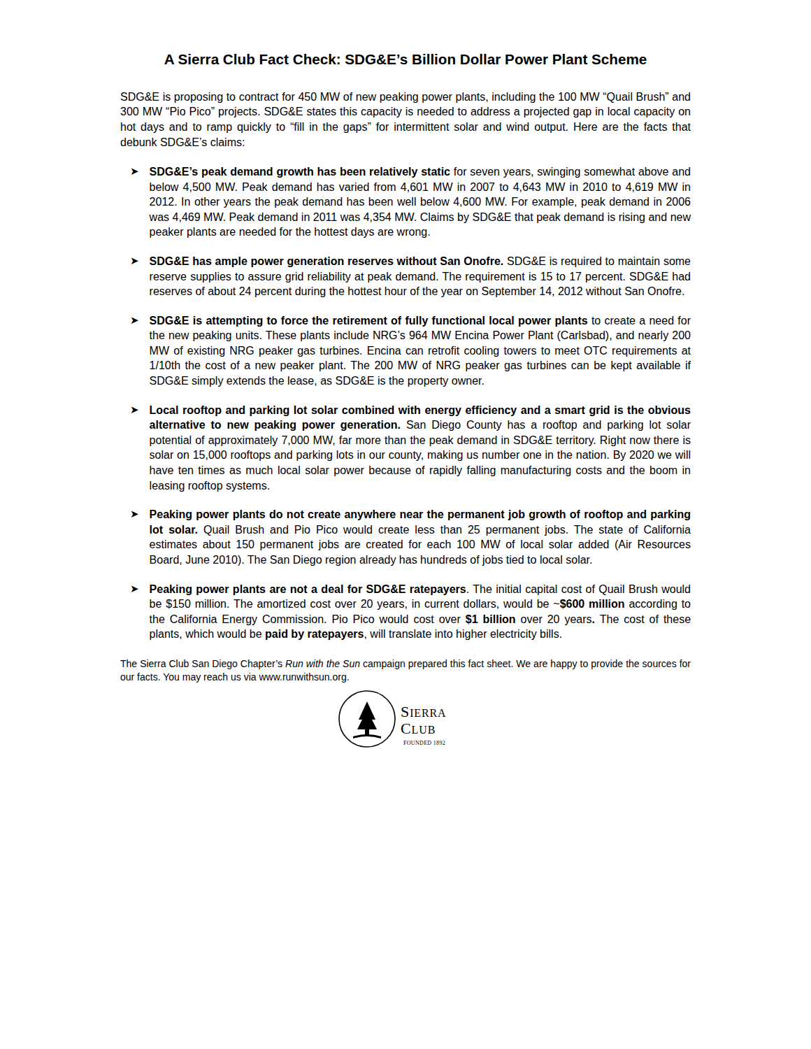A Sierra Club Fact Check: SDG&E’s Billion Dollar Power Plant Scheme
SDG&E is proposing to contract for 450 MW of new peaking power plants, including the 100 MW “Quail Brush” and 300 MW “Pio Pico” projects. SDG&E states this capacity is needed to address a projected gap in local capacity on hot days and to ramp quickly to “fill in the gaps” for intermittent solar and wind output. Here are the facts that debunk SDG&E’s claims:
SDG&E’s peak demand growth has been relatively static for seven years, swinging somewhat above and below 4,500 MW. Peak demand has varied from 4,601 MW in 2007 to 4,643 MW in 2010 to 4,619 MW in 2012. In other years the peak demand has been well below 4,600 MW. For example, peak demand in 2006 was 4,469 MW. Peak demand in 2011 was 4,354 MW. Claims by SDG&E that peak demand is rising and new peaker plants are needed for the hottest days are wrong.
SDG&E has ample power generation reserves without San Onofre. SDG&E is required to maintain some reserve supplies to assure grid reliability at peak demand. The requirement is 15 to 17 percent. SDG&E had reserves of about 24 percent during the hottest hour of the year on September 14, 2012 without San Onofre.
SDG&E is attempting to force the retirement of fully functional local power plants to create a need for the new peaking units. These plants include NRG’s 964 MW Encina Power Plant (Carlsbad), and nearly 200 MW of existing NRG peaker gas turbines. Encina can retrofit cooling towers to meet OTC requirements at 1/10th the cost of a new peaker plant. The 200 MW of NRG peaker gas turbines can be kept available if SDG&E simply extends the lease, as SDG&E is the property owner.
Local rooftop and parking lot solar combined with energy efficiency and a smart grid is the obvious alternative to new peaking power generation. San Diego County has a rooftop and parking lot solar potential of approximately 7,000 MW, far more than the peak demand in SDG&E territory. Right now there is solar on 15,000 rooftops and parking lots in our county, making us number one in the nation. By 2020 we will have ten times as much local solar power because of rapidly falling manufacturing costs and the boom in leasing rooftop systems.
Peaking power plants do not create anywhere near the permanent job growth of rooftop and parking lot solar. Quail Brush and Pio Pico would create less than 25 permanent jobs. The state of California estimates about 150 permanent jobs are created for each 100 MW of local solar added (Air Resources Board, June 2010). The San Diego region already has hundreds of jobs tied to local solar.
Peaking power plants are not a deal for SDG&E ratepayers. The initial capital cost of Quail Brush would be $150 million. The amortized cost over 20 years, in current dollars, would be ~$600 million according to the California Energy Commission. Pio Pico would cost over $1 billion over 20 years. The cost of these plants, which would be paid by ratepayers, will translate into higher electricity bills.
The Sierra Club San Diego Chapter’s Run with the Sun campaign prepared this fact sheet. We are happy to provide the sources for our facts. You may reach us via www.runwithsun.org.
SIERRA CLUB FOUNDED 1892